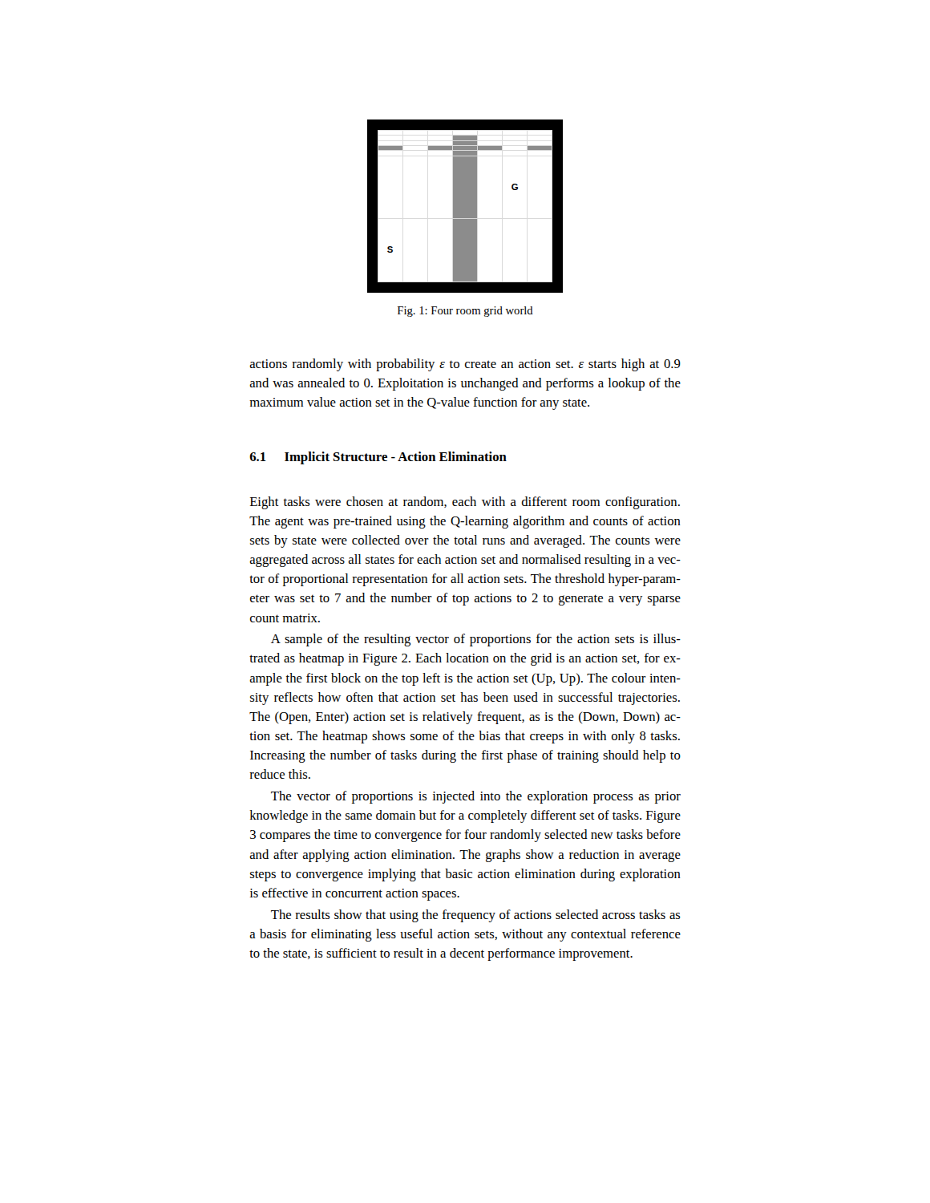| | | | | | G | |
| S | | | | | | |
Fig. 1: Four room grid world
actions randomly with probability ε to create an action set. ε starts high at 0.9 and was annealed to 0. Exploitation is unchanged and performs a lookup of the maximum value action set in the Q-value function for any state.
6.1 Implicit Structure - Action Elimination
Eight tasks were chosen at random, each with a different room configuration. The agent was pre-trained using the Q-learning algorithm and counts of action sets by state were collected over the total runs and averaged. The counts were aggregated across all states for each action set and normalised resulting in a vector of proportional representation for all action sets. The threshold hyper-parameter was set to 7 and the number of top actions to 2 to generate a very sparse count matrix.
A sample of the resulting vector of proportions for the action sets is illustrated as heatmap in Figure 2. Each location on the grid is an action set, for example the first block on the top left is the action set (Up, Up). The colour intensity reflects how often that action set has been used in successful trajectories. The (Open, Enter) action set is relatively frequent, as is the (Down, Down) action set. The heatmap shows some of the bias that creeps in with only 8 tasks. Increasing the number of tasks during the first phase of training should help to reduce this.
The vector of proportions is injected into the exploration process as prior knowledge in the same domain but for a completely different set of tasks. Figure 3 compares the time to convergence for four randomly selected new tasks before and after applying action elimination. The graphs show a reduction in average steps to convergence implying that basic action elimination during exploration is effective in concurrent action spaces.
The results show that using the frequency of actions selected across tasks as a basis for eliminating less useful action sets, without any contextual reference to the state, is sufficient to result in a decent performance improvement.